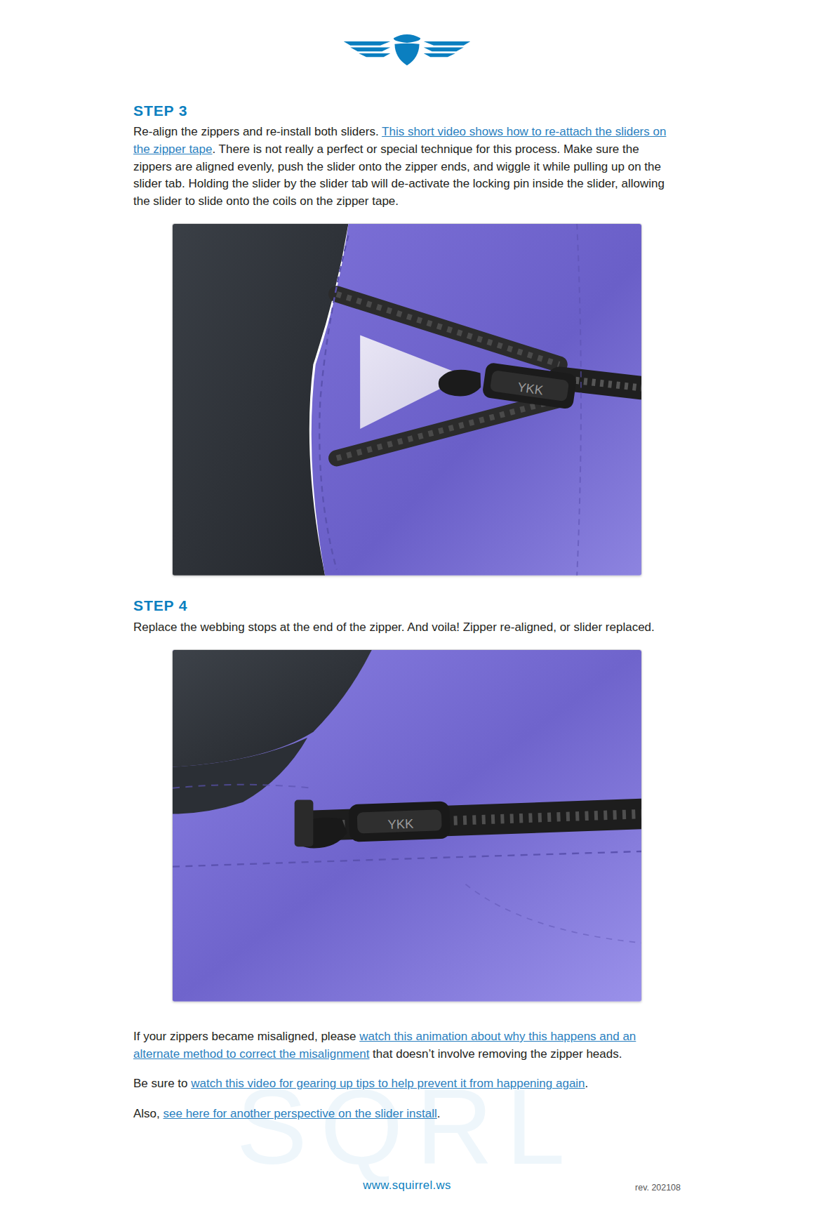STEP 3
Re-align the zippers and re-install both sliders. This short video shows how to re-attach the sliders on the zipper tape. There is not really a perfect or special technique for this process. Make sure the zippers are aligned evenly, push the slider onto the zipper ends, and wiggle it while pulling up on the slider tab. Holding the slider by the slider tab will de-activate the locking pin inside the slider, allowing the slider to slide onto the coils on the zipper tape.
YKK
STEP 4
Replace the webbing stops at the end of the zipper. And voila! Zipper re-aligned, or slider replaced.
YKK
If your zippers became misaligned, please watch this animation about why this happens and an alternate method to correct the misalignment that doesn’t involve removing the zipper heads.
Be sure to watch this video for gearing up tips to help prevent it from happening again.
Also, see here for another perspective on the slider install.
SQRL
www.squirrel.ws rev. 202108